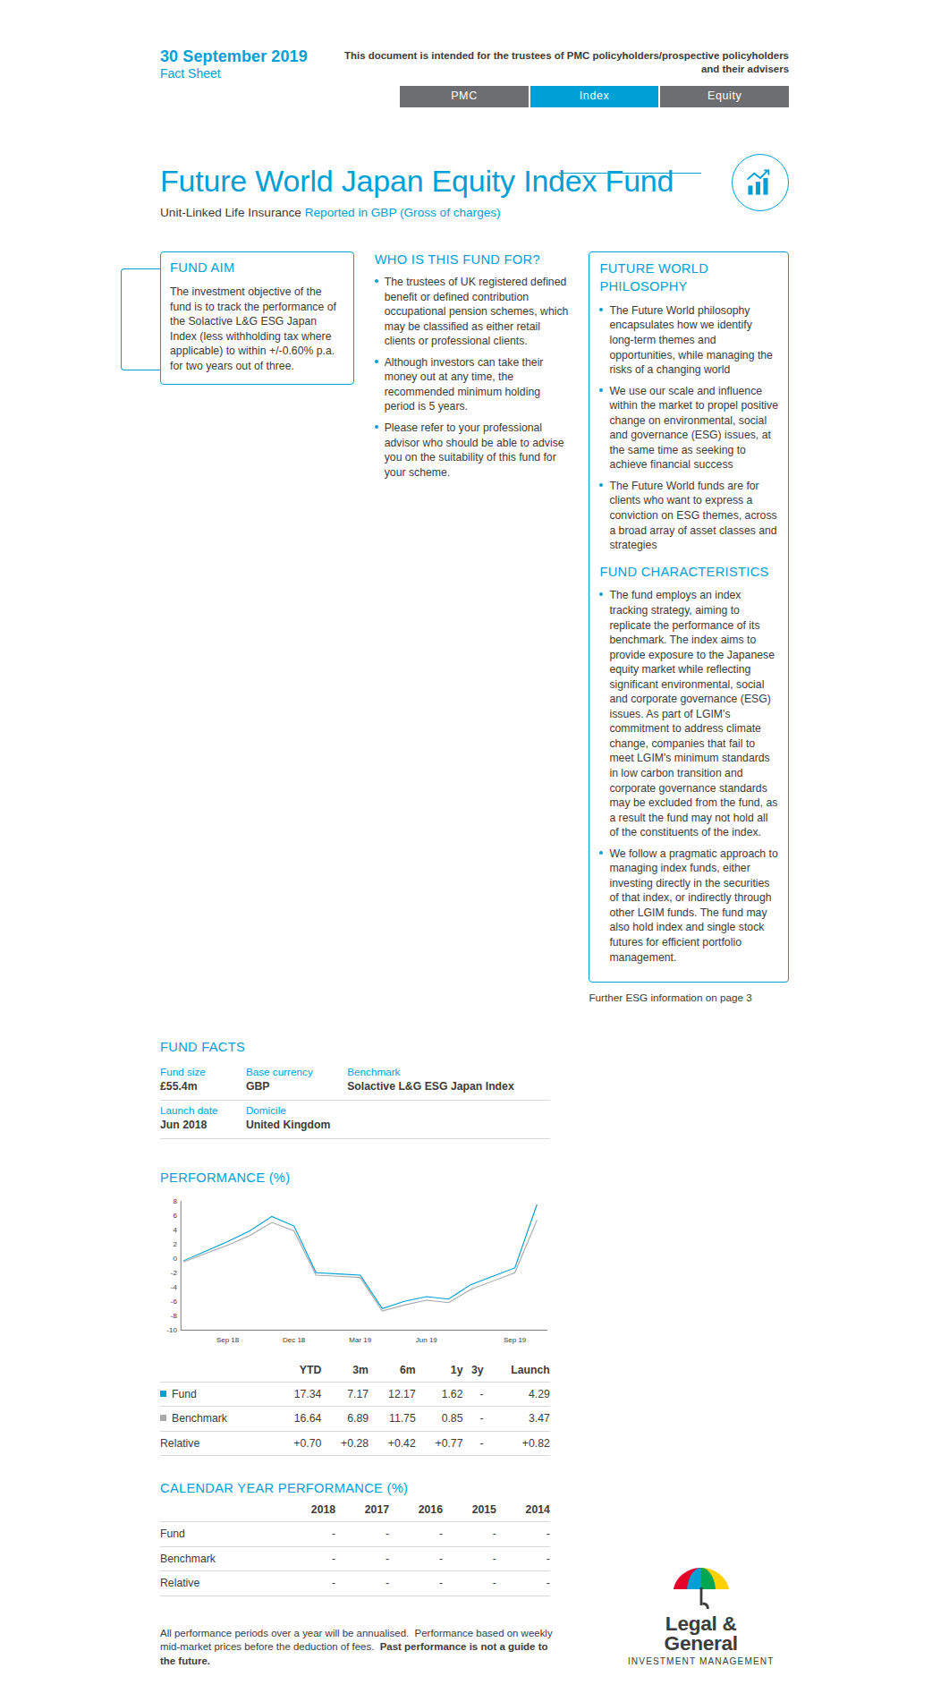30 September 2019
Fact Sheet
This document is intended for the trustees of PMC policyholders/prospective policyholders and their advisers
PMC
Index
Equity
Future World Japan Equity Index Fund
Unit-Linked Life Insurance Reported in GBP (Gross of charges)
Fund aim
The investment objective of the fund is to track the performance of the Solactive L&G ESG Japan Index (less withholding tax where applicable) to within +/-0.60% p.a. for two years out of three.
Who is this fund for?
The trustees of UK registered defined benefit or defined contribution occupational pension schemes, which may be classified as either retail clients or professional clients.
Although investors can take their money out at any time, the recommended minimum holding period is 5 years.
Please refer to your professional advisor who should be able to advise you on the suitability of this fund for your scheme.
Future World philosophy
The Future World philosophy encapsulates how we identify long-term themes and opportunities, while managing the risks of a changing world
We use our scale and influence within the market to propel positive change on environmental, social and governance (ESG) issues, at the same time as seeking to achieve financial success
The Future World funds are for clients who want to express a conviction on ESG themes, across a broad array of asset classes and strategies
Fund characteristics
The fund employs an index tracking strategy, aiming to replicate the performance of its benchmark. The index aims to provide exposure to the Japanese equity market while reflecting significant environmental, social and corporate governance (ESG) issues. As part of LGIM's commitment to address climate change, companies that fail to meet LGIM's minimum standards in low carbon transition and corporate governance standards may be excluded from the fund, as a result the fund may not hold all of the constituents of the index.
We follow a pragmatic approach to managing index funds, either investing directly in the securities of that index, or indirectly through other LGIM funds. The fund may also hold index and single stock futures for efficient portfolio management.
Further ESG information on page 3
Fund facts
| Fund size £55.4m | Base currency GBP | Benchmark Solactive L&G ESG Japan Index |
| Launch date Jun 2018 | Domicile United Kingdom | |
Performance (%)
8 6 4 2 0 -2 -4 -6 -8 -10 Sep 18 Dec 18 Mar 19 Jun 19 Sep 19
| | YTD | 3m | 6m | 1y | 3y | Launch |
| --- | --- | --- | --- | --- | --- | --- |
| Fund | 17.34 | 7.17 | 12.17 | 1.62 | - | 4.29 |
| Benchmark | 16.64 | 6.89 | 11.75 | 0.85 | - | 3.47 |
| Relative | +0.70 | +0.28 | +0.42 | +0.77 | - | +0.82 |
Calendar year performance (%)
| | 2018 | 2017 | 2016 | 2015 | 2014 |
| --- | --- | --- | --- | --- | --- |
| Fund | - | - | - | - | - |
| Benchmark | - | - | - | - | - |
| Relative | - | - | - | - | - |
All performance periods over a year will be annualised. Performance based on weekly mid-market prices before the deduction of fees. Past performance is not a guide to the future.
Legal &
General
INVESTMENT MANAGEMENT